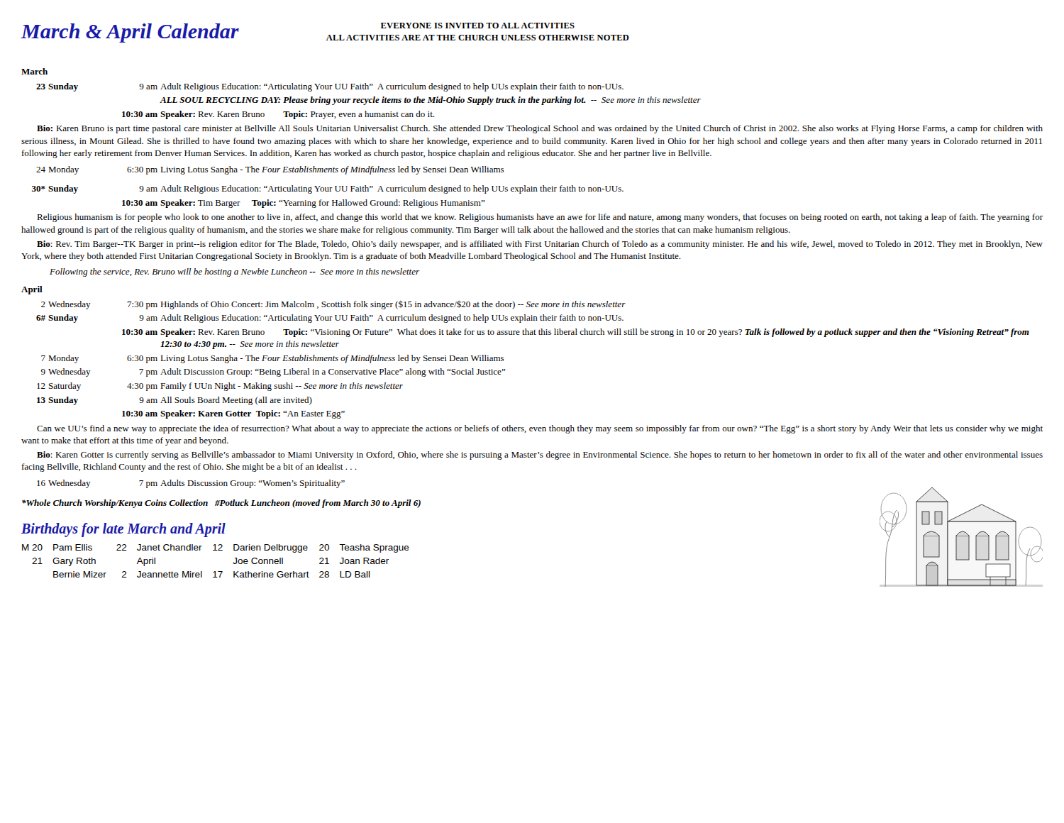March & April Calendar
EVERYONE IS INVITED TO ALL ACTIVITIES
ALL ACTIVITIES ARE AT THE CHURCH UNLESS OTHERWISE NOTED
March
| 23 | Sunday | 9 am | Adult Religious Education: “Articulating Your UU Faith” A curriculum designed to help UUs explain their faith to non-UUs. |
| | | | ALL SOUL RECYCLING DAY: Please bring your recycle items to the Mid-Ohio Supply truck in the parking lot. -- See more in this newsletter |
| | | 10:30 am | Speaker: Rev. Karen Bruno Topic: Prayer, even a humanist can do it. |
Bio: Karen Bruno is part time pastoral care minister at Bellville All Souls Unitarian Universalist Church. She attended Drew Theological School and was ordained by the United Church of Christ in 2002. She also works at Flying Horse Farms, a camp for children with serious illness, in Mount Gilead. She is thrilled to have found two amazing places with which to share her knowledge, experience and to build community. Karen lived in Ohio for her high school and college years and then after many years in Colorado returned in 2011 following her early retirement from Denver Human Services. In addition, Karen has worked as church pastor, hospice chaplain and religious educator. She and her partner live in Bellville.
| 24 | Monday | 6:30 pm | Living Lotus Sangha - The Four Establishments of Mindfulness led by Sensei Dean Williams |
| 30* | Sunday | 9 am | Adult Religious Education: “Articulating Your UU Faith” A curriculum designed to help UUs explain their faith to non-UUs. |
| | | 10:30 am | Speaker: Tim Barger Topic: “Yearning for Hallowed Ground: Religious Humanism” |
Religious humanism is for people who look to one another to live in, affect, and change this world that we know. Religious humanists have an awe for life and nature, among many wonders, that focuses on being rooted on earth, not taking a leap of faith. The yearning for hallowed ground is part of the religious quality of humanism, and the stories we share make for religious community. Tim Barger will talk about the hallowed and the stories that can make humanism religious.
Bio: Rev. Tim Barger--TK Barger in print--is religion editor for The Blade, Toledo, Ohio’s daily newspaper, and is affiliated with First Unitarian Church of Toledo as a community minister. He and his wife, Jewel, moved to Toledo in 2012. They met in Brooklyn, New York, where they both attended First Unitarian Congregational Society in Brooklyn. Tim is a graduate of both Meadville Lombard Theological School and The Humanist Institute.
Following the service, Rev. Bruno will be hosting a Newbie Luncheon -- See more in this newsletter
April
| 2 | Wednesday | 7:30 pm | Highlands of Ohio Concert: Jim Malcolm , Scottish folk singer ($15 in advance/$20 at the door) -- See more in this newsletter |
| 6# | Sunday | 9 am | Adult Religious Education: “Articulating Your UU Faith” A curriculum designed to help UUs explain their faith to non-UUs. |
| | | 10:30 am | Speaker: Rev. Karen Bruno Topic: “Visioning Or Future” What does it take for us to assure that this liberal church will still be strong in 10 or 20 years? Talk is followed by a potluck supper and then the “Visioning Retreat” from 12:30 to 4:30 pm. -- See more in this newsletter |
| 7 | Monday | 6:30 pm | Living Lotus Sangha - The Four Establishments of Mindfulness led by Sensei Dean Williams |
| 9 | Wednesday | 7 pm | Adult Discussion Group: “Being Liberal in a Conservative Place” along with “Social Justice” |
| 12 | Saturday | 4:30 pm | Family f UUn Night - Making sushi -- See more in this newsletter |
| 13 | Sunday | 9 am | All Souls Board Meeting (all are invited) |
| | | 10:30 am | Speaker: Karen Gotter Topic: “An Easter Egg” |
Can we UU’s find a new way to appreciate the idea of resurrection? What about a way to appreciate the actions or beliefs of others, even though they may seem so impossibly far from our own? “The Egg” is a short story by Andy Weir that lets us consider why we might want to make that effort at this time of year and beyond.
Bio: Karen Gotter is currently serving as Bellville’s ambassador to Miami University in Oxford, Ohio, where she is pursuing a Master’s degree in Environmental Science. She hopes to return to her hometown in order to fix all of the water and other environmental issues facing Bellville, Richland County and the rest of Ohio. She might be a bit of an idealist . . .
| 16 | Wednesday | 7 pm | Adults Discussion Group: “Women’s Spirituality” |
*Whole Church Worship/Kenya Coins Collection #Potluck Luncheon (moved from March 30 to April 6)
Birthdays for late March and April
| M 20 | Pam Ellis | 22 | Janet Chandler | 12 | Darien Delbrugge | 20 | Teasha Sprague |
| 21 | Gary Roth | | April | | Joe Connell | 21 | Joan Rader |
| | Bernie Mizer | 2 | Jeannette Mirel | 17 | Katherine Gerhart | 28 | LD Ball |
Church building illustration